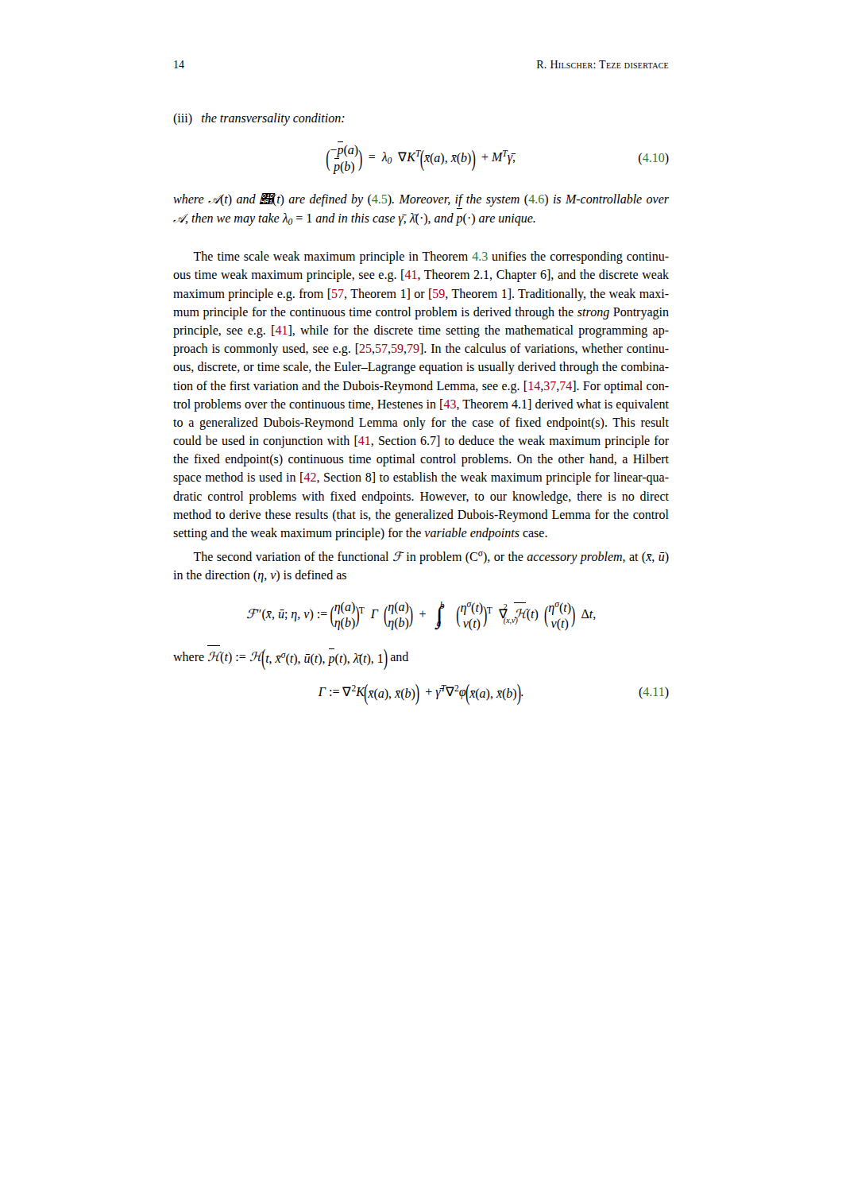14 R. Hilscher: Teze disertace
(iii) the transversality condition:
−p(a) p(b) = λ0 ∇KT x̄(a), x̄(b) + MT γ̄, (4.10)
where 𝒜(t) and 𝒡(t) are defined by (4.5). Moreover, if the system (4.6) is M-controllable over 𝒜, then we may take λ0 = 1 and in this case γ̄, λ̄(·), and p(·) are unique.
The time scale weak maximum principle in Theorem 4.3 unifies the corresponding continuous time weak maximum principle, see e.g. [41, Theorem 2.1, Chapter 6], and the discrete weak maximum principle e.g. from [57, Theorem 1] or [59, Theorem 1]. Traditionally, the weak maximum principle for the continuous time control problem is derived through the strong Pontryagin principle, see e.g. [41], while for the discrete time setting the mathematical programming approach is commonly used, see e.g. [25,57,59,79]. In the calculus of variations, whether continuous, discrete, or time scale, the Euler–Lagrange equation is usually derived through the combination of the first variation and the Dubois-Reymond Lemma, see e.g. [14,37,74]. For optimal control problems over the continuous time, Hestenes in [43, Theorem 4.1] derived what is equivalent to a generalized Dubois-Reymond Lemma only for the case of fixed endpoint(s). This result could be used in conjunction with [41, Section 6.7] to deduce the weak maximum principle for the fixed endpoint(s) continuous time optimal control problems. On the other hand, a Hilbert space method is used in [42, Section 8] to establish the weak maximum principle for linear-quadratic control problems with fixed endpoints. However, to our knowledge, there is no direct method to derive these results (that is, the generalized Dubois-Reymond Lemma for the control setting and the weak maximum principle) for the variable endpoints case.
The second variation of the functional ℱ in problem (Cσ), or the accessory problem, at (x̄, ū) in the direction (η, v) is defined as
ℱ″(x̄, ū; η, v) := η(a) η(b) T Γ η(a) η(b) + ∫ba ησ(t) v(t) T ∇2(x,v) ℋ(t) ησ(t) v(t) Δt,
where ℋ(t) := ℋt, x̄σ(t), ū(t), p(t), λ̄(t), 1 and
Γ := ∇2 Kx̄(a), x̄(b) + γ̄T∇2 φx̄(a), x̄(b). (4.11)